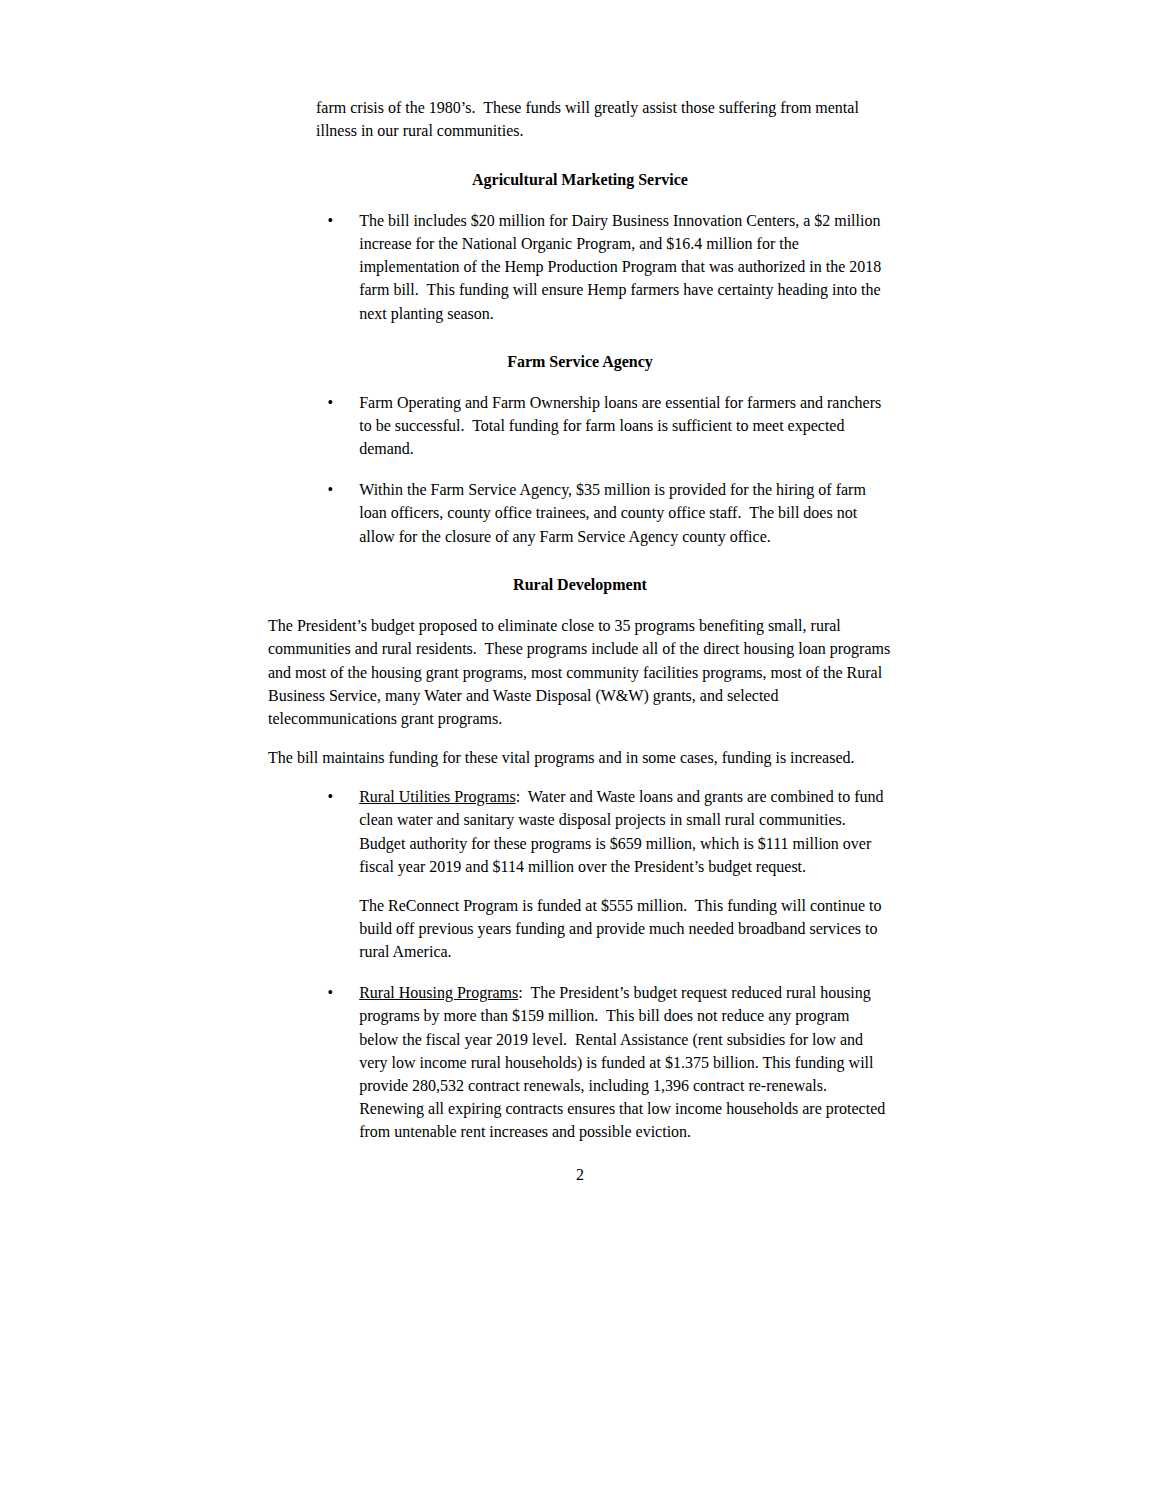farm crisis of the 1980’s. These funds will greatly assist those suffering from mental illness in our rural communities.
Agricultural Marketing Service
The bill includes $20 million for Dairy Business Innovation Centers, a $2 million increase for the National Organic Program, and $16.4 million for the implementation of the Hemp Production Program that was authorized in the 2018 farm bill. This funding will ensure Hemp farmers have certainty heading into the next planting season.
Farm Service Agency
Farm Operating and Farm Ownership loans are essential for farmers and ranchers to be successful. Total funding for farm loans is sufficient to meet expected demand.
Within the Farm Service Agency, $35 million is provided for the hiring of farm loan officers, county office trainees, and county office staff. The bill does not allow for the closure of any Farm Service Agency county office.
Rural Development
The President’s budget proposed to eliminate close to 35 programs benefiting small, rural communities and rural residents. These programs include all of the direct housing loan programs and most of the housing grant programs, most community facilities programs, most of the Rural Business Service, many Water and Waste Disposal (W&W) grants, and selected telecommunications grant programs.
The bill maintains funding for these vital programs and in some cases, funding is increased.
Rural Utilities Programs: Water and Waste loans and grants are combined to fund clean water and sanitary waste disposal projects in small rural communities. Budget authority for these programs is $659 million, which is $111 million over fiscal year 2019 and $114 million over the President’s budget request.
The ReConnect Program is funded at $555 million. This funding will continue to build off previous years funding and provide much needed broadband services to rural America.
Rural Housing Programs: The President’s budget request reduced rural housing programs by more than $159 million. This bill does not reduce any program below the fiscal year 2019 level. Rental Assistance (rent subsidies for low and very low income rural households) is funded at $1.375 billion. This funding will provide 280,532 contract renewals, including 1,396 contract re-renewals. Renewing all expiring contracts ensures that low income households are protected from untenable rent increases and possible eviction.
2